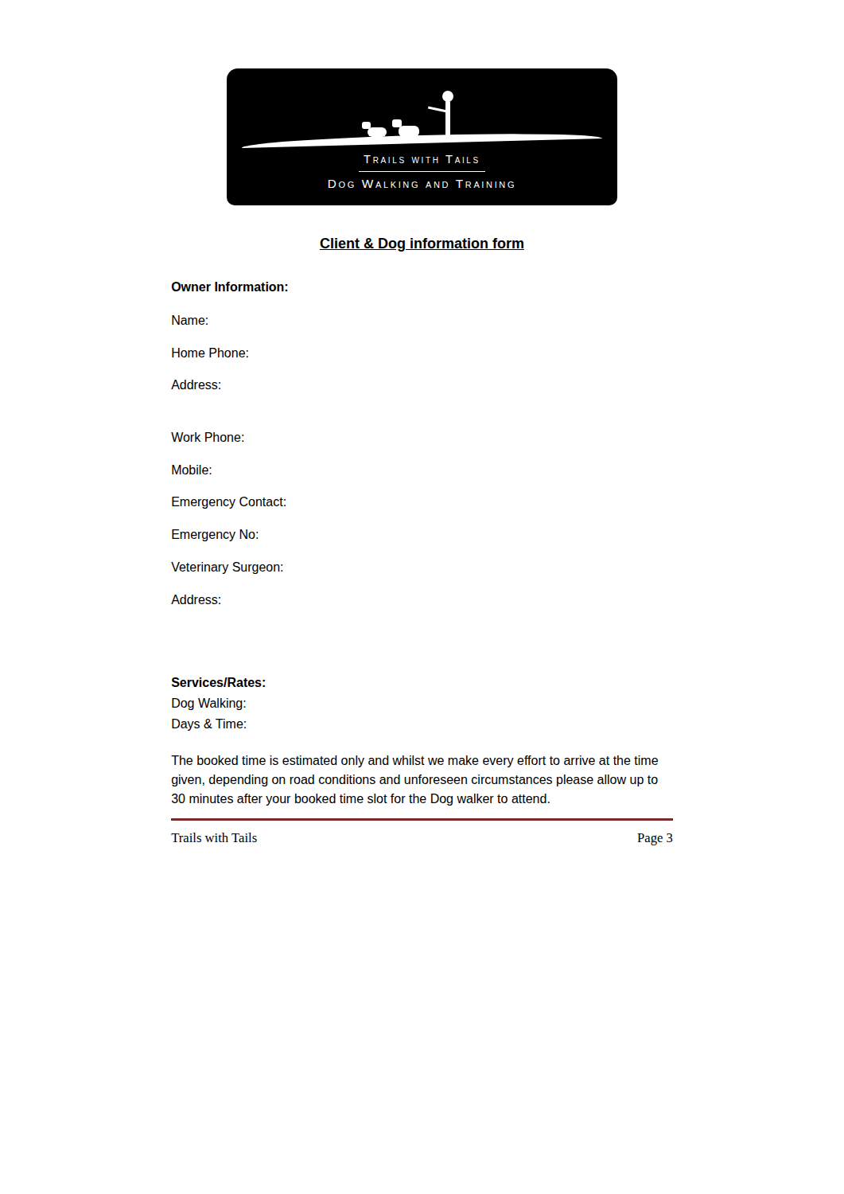Trails with Tails Dog Walking and Training
Client & Dog information form
Owner Information:
Name:
Home Phone:
Address:
Work Phone:
Mobile:
Emergency Contact:
Emergency No:
Veterinary Surgeon:
Address:
Services/Rates:
Dog Walking:
Days & Time:
The booked time is estimated only and whilst we make every effort to arrive at the time given, depending on road conditions and unforeseen circumstances please allow up to 30 minutes after your booked time slot for the Dog walker to attend.
Trails with Tails Page 3